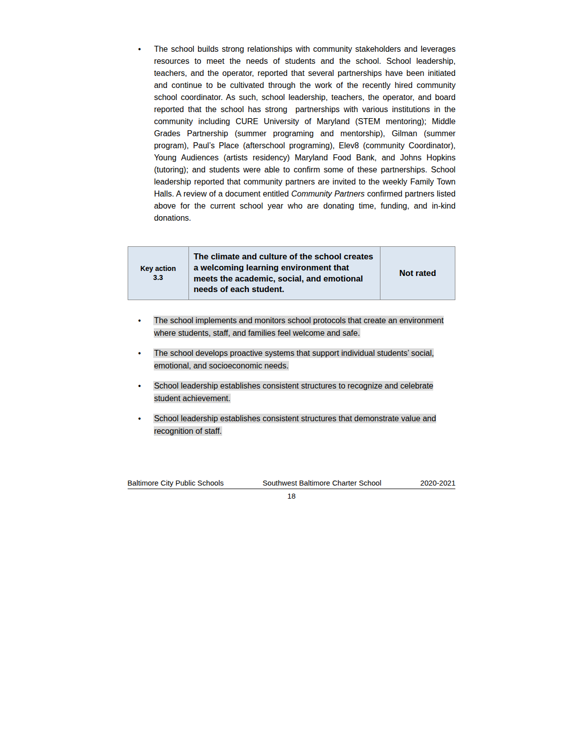The school builds strong relationships with community stakeholders and leverages resources to meet the needs of students and the school. School leadership, teachers, and the operator, reported that several partnerships have been initiated and continue to be cultivated through the work of the recently hired community school coordinator. As such, school leadership, teachers, the operator, and board reported that the school has strong partnerships with various institutions in the community including CURE University of Maryland (STEM mentoring); Middle Grades Partnership (summer programing and mentorship), Gilman (summer program), Paul’s Place (afterschool programing), Elev8 (community Coordinator), Young Audiences (artists residency) Maryland Food Bank, and Johns Hopkins (tutoring); and students were able to confirm some of these partnerships. School leadership reported that community partners are invited to the weekly Family Town Halls. A review of a document entitled Community Partners confirmed partners listed above for the current school year who are donating time, funding, and in-kind donations.
| Key action 3.3 | The climate and culture of the school creates a welcoming learning environment that meets the academic, social, and emotional needs of each student. | Not rated |
The school implements and monitors school protocols that create an environment where students, staff, and families feel welcome and safe.
The school develops proactive systems that support individual students’ social, emotional, and socioeconomic needs.
School leadership establishes consistent structures to recognize and celebrate student achievement.
School leadership establishes consistent structures that demonstrate value and recognition of staff.
Baltimore City Public Schools Southwest Baltimore Charter School 2020-2021
18